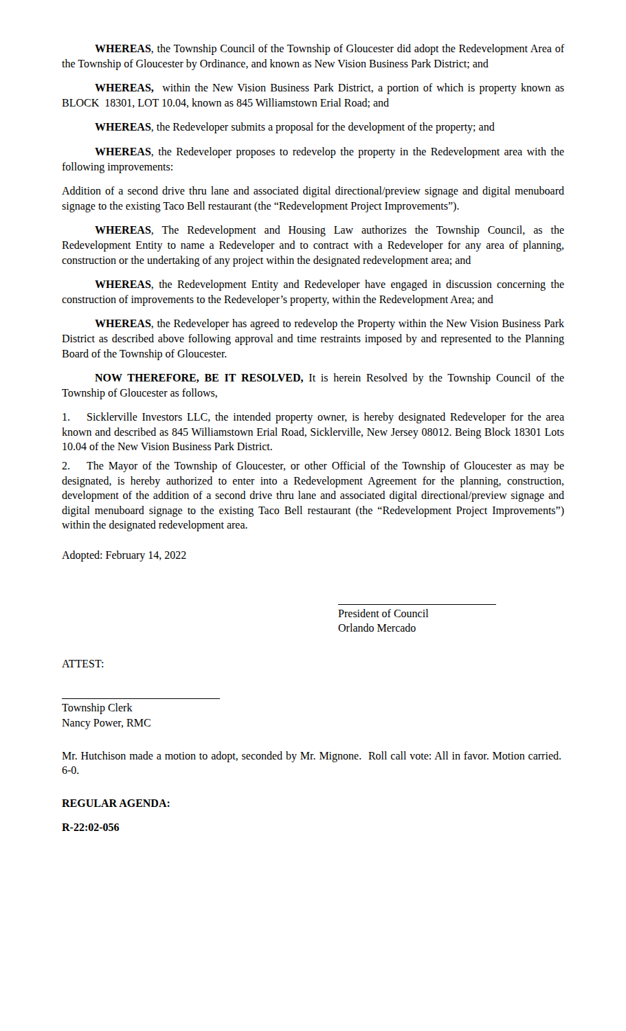WHEREAS, the Township Council of the Township of Gloucester did adopt the Redevelopment Area of the Township of Gloucester by Ordinance, and known as New Vision Business Park District; and
WHEREAS, within the New Vision Business Park District, a portion of which is property known as BLOCK 18301, LOT 10.04, known as 845 Williamstown Erial Road; and
WHEREAS, the Redeveloper submits a proposal for the development of the property; and
WHEREAS, the Redeveloper proposes to redevelop the property in the Redevelopment area with the following improvements:
Addition of a second drive thru lane and associated digital directional/preview signage and digital menuboard signage to the existing Taco Bell restaurant (the “Redevelopment Project Improvements”).
WHEREAS, The Redevelopment and Housing Law authorizes the Township Council, as the Redevelopment Entity to name a Redeveloper and to contract with a Redeveloper for any area of planning, construction or the undertaking of any project within the designated redevelopment area; and
WHEREAS, the Redevelopment Entity and Redeveloper have engaged in discussion concerning the construction of improvements to the Redeveloper’s property, within the Redevelopment Area; and
WHEREAS, the Redeveloper has agreed to redevelop the Property within the New Vision Business Park District as described above following approval and time restraints imposed by and represented to the Planning Board of the Township of Gloucester.
NOW THEREFORE, BE IT RESOLVED, It is herein Resolved by the Township Council of the Township of Gloucester as follows,
1. Sicklerville Investors LLC, the intended property owner, is hereby designated Redeveloper for the area known and described as 845 Williamstown Erial Road, Sicklerville, New Jersey 08012. Being Block 18301 Lots 10.04 of the New Vision Business Park District.
2. The Mayor of the Township of Gloucester, or other Official of the Township of Gloucester as may be designated, is hereby authorized to enter into a Redevelopment Agreement for the planning, construction, development of the addition of a second drive thru lane and associated digital directional/preview signage and digital menuboard signage to the existing Taco Bell restaurant (the “Redevelopment Project Improvements”) within the designated redevelopment area.
Adopted: February 14, 2022
President of Council
Orlando Mercado
ATTEST:
Township Clerk
Nancy Power, RMC
Mr. Hutchison made a motion to adopt, seconded by Mr. Mignone. Roll call vote: All in favor. Motion carried. 6-0.
REGULAR AGENDA:
R-22:02-056